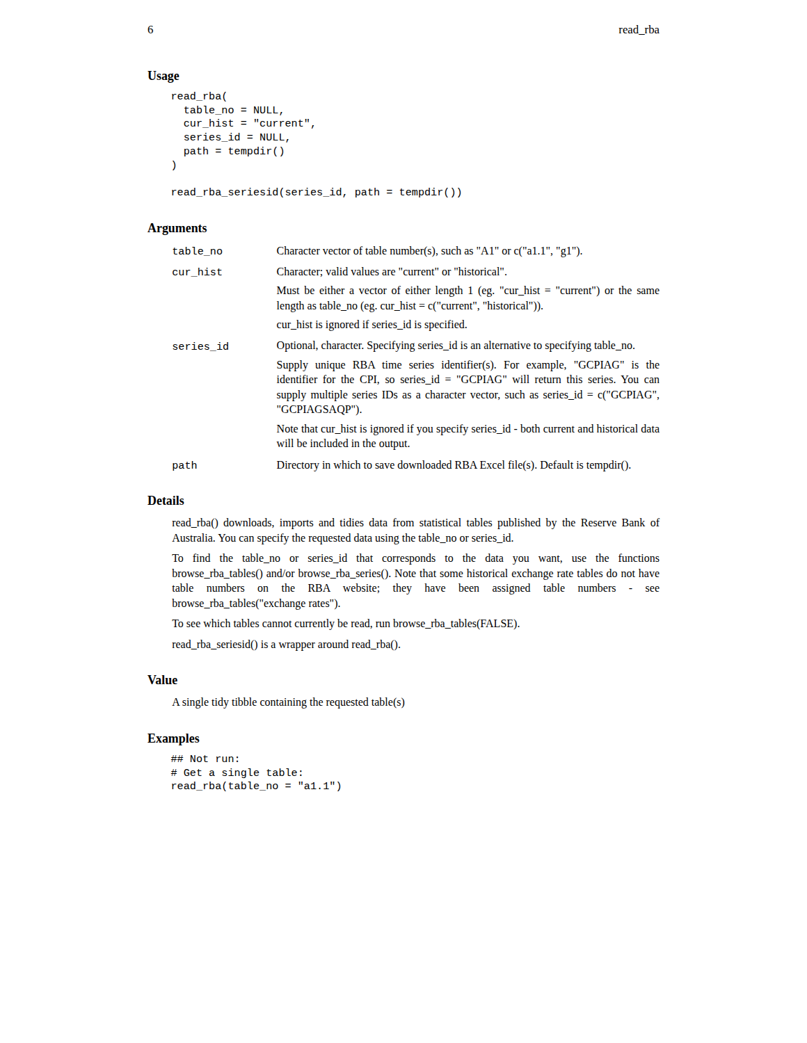6 read_rba
Usage
read_rba(
  table_no = NULL,
  cur_hist = "current",
  series_id = NULL,
  path = tempdir()
)

read_rba_seriesid(series_id, path = tempdir())
Arguments
table_no
Character vector of table number(s), such as "A1" or c("a1.1", "g1").
cur_hist
Character; valid values are "current" or "historical".
Must be either a vector of either length 1 (eg. "cur_hist = "current") or the same length as table_no (eg. cur_hist = c("current", "historical")).
cur_hist is ignored if series_id is specified.
series_id
Optional, character. Specifying series_id is an alternative to specifying table_no.
Supply unique RBA time series identifier(s). For example, "GCPIAG" is the identifier for the CPI, so series_id = "GCPIAG" will return this series. You can supply multiple series IDs as a character vector, such as series_id = c("GCPIAG", "GCPIAGSAQP").
Note that cur_hist is ignored if you specify series_id - both current and historical data will be included in the output.
path
Directory in which to save downloaded RBA Excel file(s). Default is tempdir().
Details
read_rba() downloads, imports and tidies data from statistical tables published by the Reserve Bank of Australia. You can specify the requested data using the table_no or series_id.
To find the table_no or series_id that corresponds to the data you want, use the functions browse_rba_tables() and/or browse_rba_series(). Note that some historical exchange rate tables do not have table numbers on the RBA website; they have been assigned table numbers - see browse_rba_tables("exchange rates").
To see which tables cannot currently be read, run browse_rba_tables(FALSE).
read_rba_seriesid() is a wrapper around read_rba().
Value
A single tidy tibble containing the requested table(s)
Examples
## Not run:
# Get a single table:
read_rba(table_no = "a1.1")